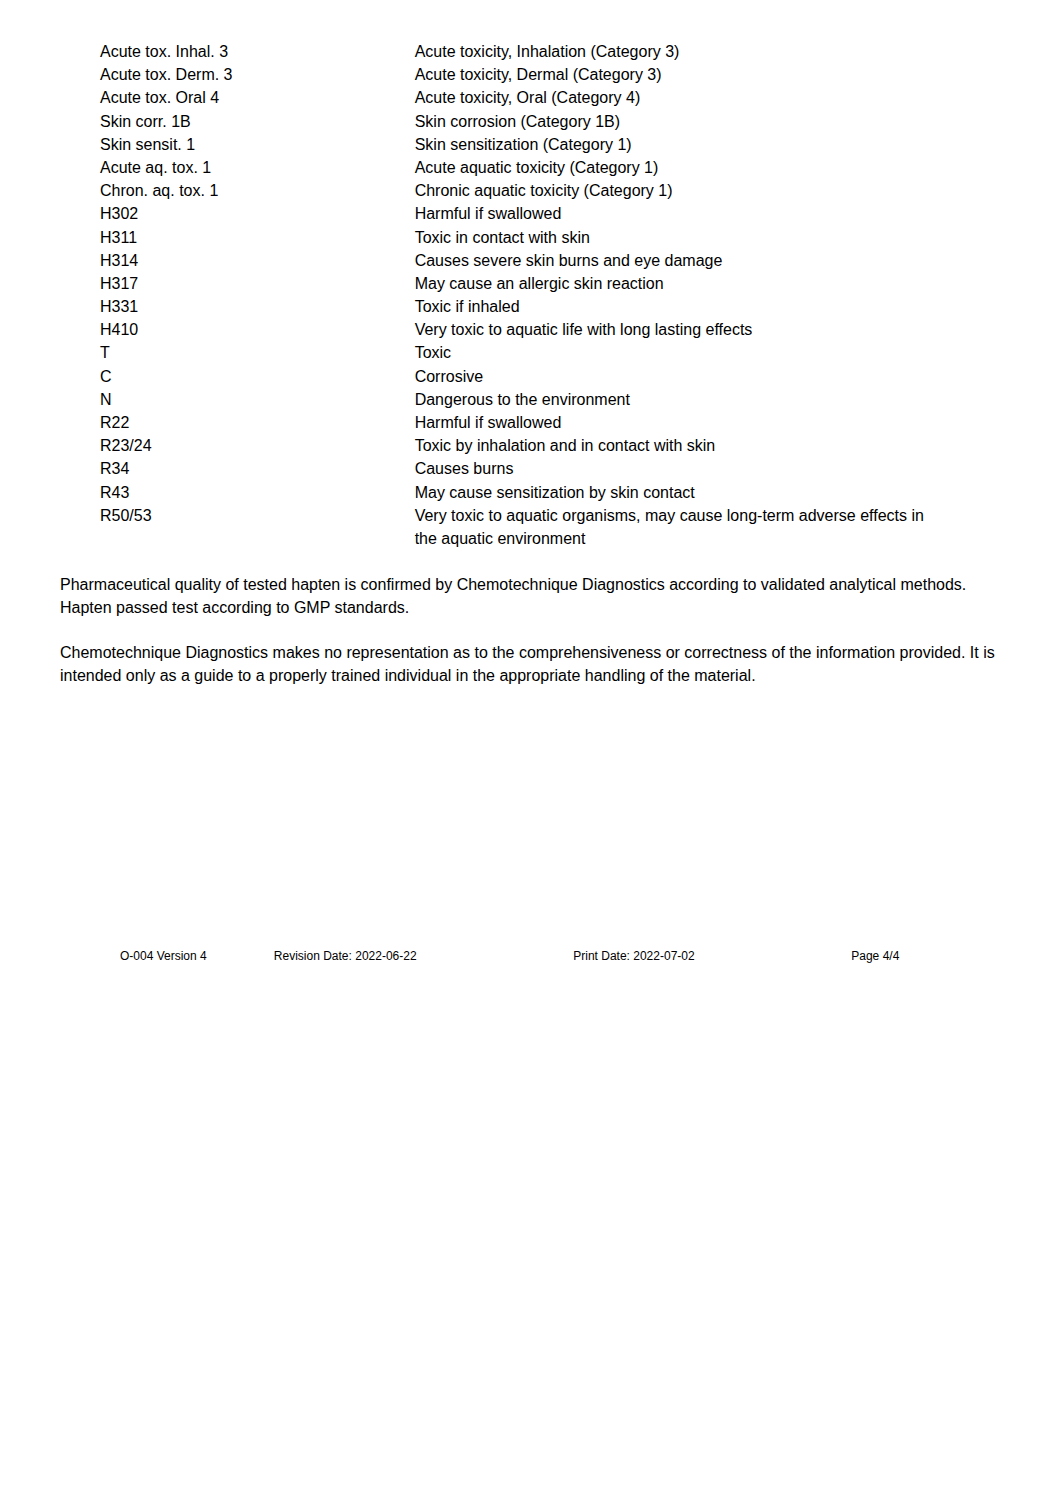| Acute tox. Inhal. 3 | Acute toxicity, Inhalation (Category 3) |
| Acute tox. Derm. 3 | Acute toxicity, Dermal (Category 3) |
| Acute tox. Oral 4 | Acute toxicity, Oral (Category 4) |
| Skin corr. 1B | Skin corrosion (Category 1B) |
| Skin sensit. 1 | Skin sensitization (Category 1) |
| Acute aq. tox. 1 | Acute aquatic toxicity (Category 1) |
| Chron. aq. tox. 1 | Chronic aquatic toxicity (Category 1) |
| H302 | Harmful if swallowed |
| H311 | Toxic in contact with skin |
| H314 | Causes severe skin burns and eye damage |
| H317 | May cause an allergic skin reaction |
| H331 | Toxic if inhaled |
| H410 | Very toxic to aquatic life with long lasting effects |
| T | Toxic |
| C | Corrosive |
| N | Dangerous to the environment |
| R22 | Harmful if swallowed |
| R23/24 | Toxic by inhalation and in contact with skin |
| R34 | Causes burns |
| R43 | May cause sensitization by skin contact |
| R50/53 | Very toxic to aquatic organisms, may cause long-term adverse effects in the aquatic environment |
Pharmaceutical quality of tested hapten is confirmed by Chemotechnique Diagnostics according to validated analytical methods. Hapten passed test according to GMP standards.
Chemotechnique Diagnostics makes no representation as to the comprehensiveness or correctness of the information provided. It is intended only as a guide to a properly trained individual in the appropriate handling of the material.
| O-004 Version 4 | Revision Date: 2022-06-22 | Print Date: 2022-07-02 | Page 4/4 |